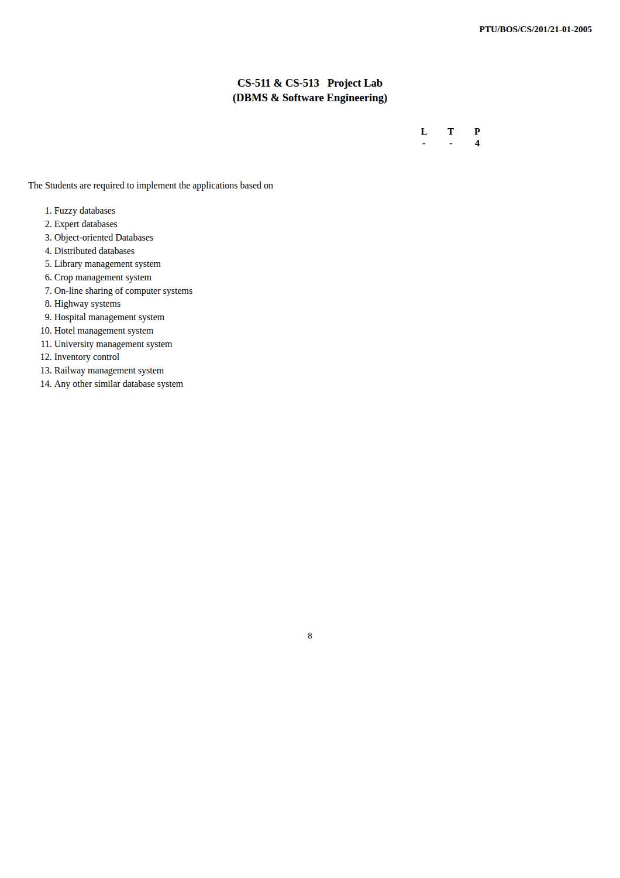PTU/BOS/CS/201/21-01-2005
CS-511 & CS-513 Project Lab
(DBMS & Software Engineering)
| L | T | P |
| - | - | 4 |
The Students are required to implement the applications based on
Fuzzy databases
Expert databases
Object-oriented Databases
Distributed databases
Library management system
Crop management system
On-line sharing of computer systems
Highway systems
Hospital management system
Hotel management system
University management system
Inventory control
Railway management system
Any other similar database system
8